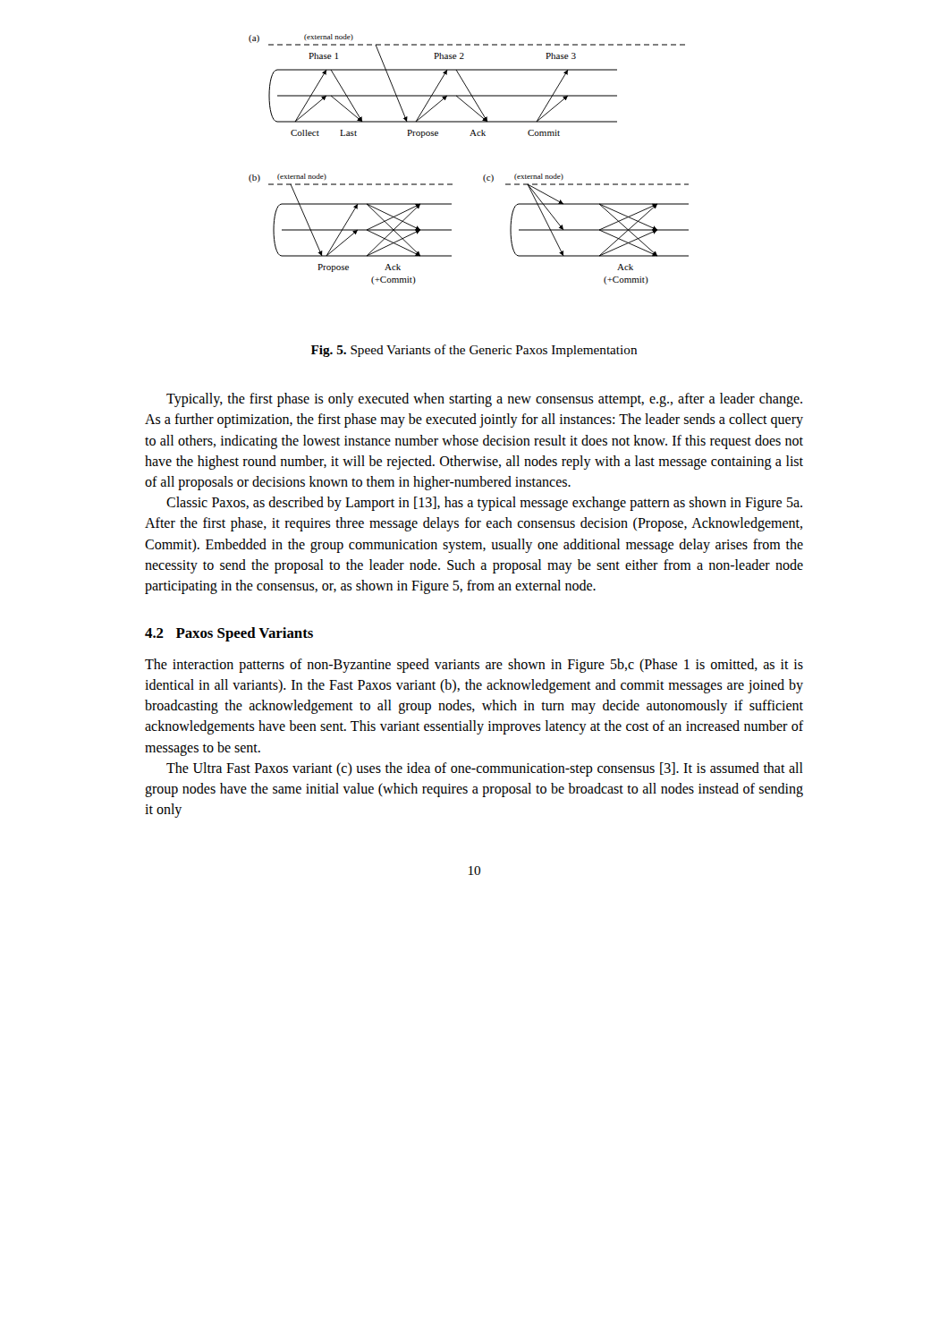(a) (external node) Phase 1 Phase 2 Phase 3 Collect Last Propose Ack Commit (b) (external node) Propose Ack (+Commit) (c) (external node) Ack (+Commit)
Fig. 5. Speed Variants of the Generic Paxos Implementation
Typically, the first phase is only executed when starting a new consensus attempt, e.g., after a leader change. As a further optimization, the first phase may be executed jointly for all instances: The leader sends a collect query to all others, indicating the lowest instance number whose decision result it does not know. If this request does not have the highest round number, it will be rejected. Otherwise, all nodes reply with a last message containing a list of all proposals or decisions known to them in higher-numbered instances.
Classic Paxos, as described by Lamport in [13], has a typical message exchange pattern as shown in Figure 5a. After the first phase, it requires three message delays for each consensus decision (Propose, Acknowledgement, Commit). Embedded in the group communication system, usually one additional message delay arises from the necessity to send the proposal to the leader node. Such a proposal may be sent either from a non-leader node participating in the consensus, or, as shown in Figure 5, from an external node.
4.2 Paxos Speed Variants
The interaction patterns of non-Byzantine speed variants are shown in Figure 5b,c (Phase 1 is omitted, as it is identical in all variants). In the Fast Paxos variant (b), the acknowledgement and commit messages are joined by broadcasting the acknowledgement to all group nodes, which in turn may decide autonomously if sufficient acknowledgements have been sent. This variant essentially improves latency at the cost of an increased number of messages to be sent.
The Ultra Fast Paxos variant (c) uses the idea of one-communication-step consensus [3]. It is assumed that all group nodes have the same initial value (which requires a proposal to be broadcast to all nodes instead of sending it only
10